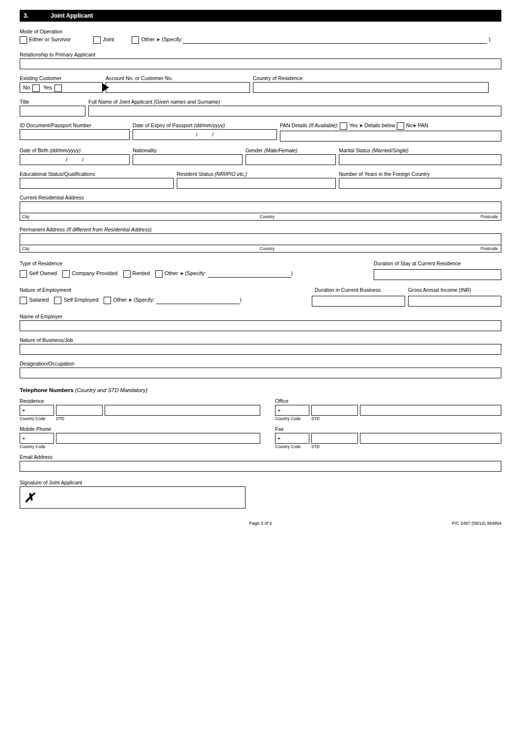3. Joint Applicant
Mode of Operation
Either or Survivor Joint Other ➤ (Specify: )
Relationship to Primary Applicant
Existing Customer
No Yes
Account No. or Customer No.
Country of Residence
Title
Full Name of Joint Applicant (Given names and Surname)
ID Document/Passport Number
Date of Expiry of Passport (dd/mm/yyyy)
//
PAN Details (If Available): Yes ➤ Details below No➤ PAN
Date of Birth (dd/mm/yyyy)
//
Nationality
Gender (Male/Female)
Marital Status (Married/Single)
Educational Status/Qualifications
Resident Status (NRI/PIO etc.)
Number of Years in the Foreign Country
Current Residential Address
City
Country
Postcode
Permanent Address (If different from Residential Address)
City
Country
Postcode
Type of Residence
Duration of Stay at Current Residence
Self Owned Company Provided Rented Other ➤ (Specify: )
Nature of Employment
Duration in Current Business
Gross Annual Income (INR)
Salaried Self Employed Other ➤ (Specify: )
Name of Employer
Nature of Business/Job
Designation/Occupation
Telephone Numbers (Country and STD Mandatory)
Residence
+
Country Code
STD
Office
+
Country Code
STD
Mobile Phone
+
Country Code
Fax
+
Country Code
STD
Email Address
Signature of Joint Applicant
✗
Page 3 of 6
P/C 2487 (05/14) 394954